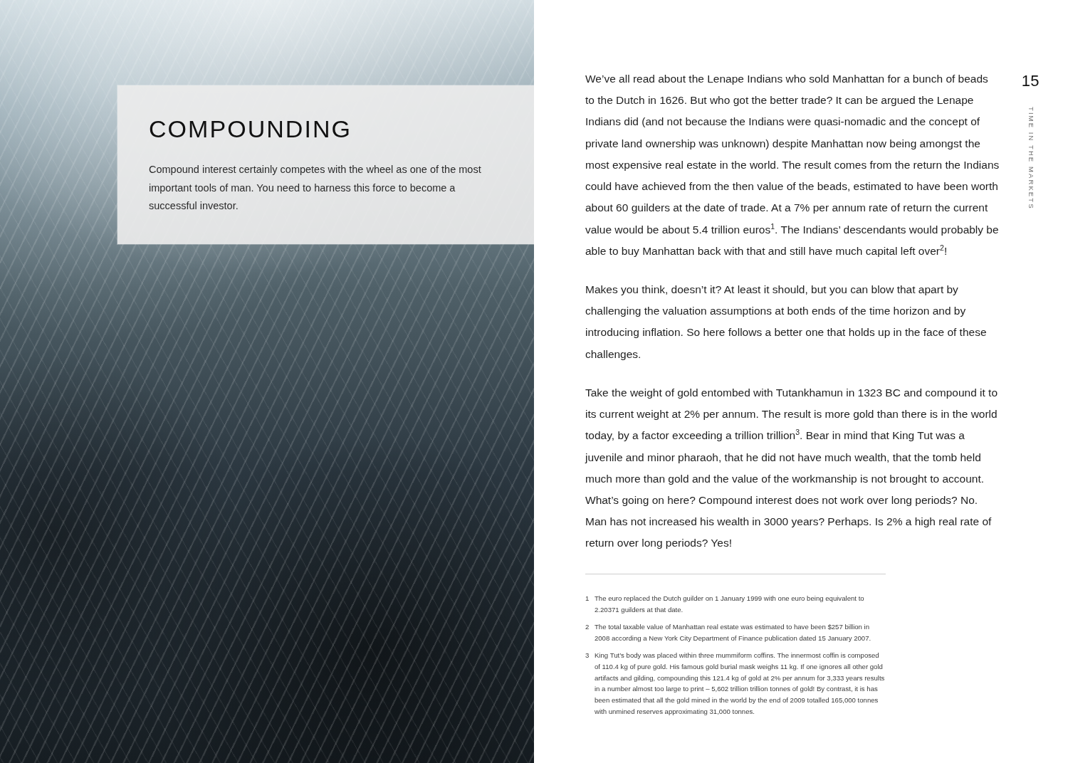Compounding
Compound interest certainly competes with the wheel as one of the most important tools of man. You need to harness this force to become a successful investor.
15
Time in the markets
We’ve all read about the Lenape Indians who sold Manhattan for a bunch of beads to the Dutch in 1626. But who got the better trade? It can be argued the Lenape Indians did (and not because the Indians were quasi-nomadic and the concept of private land ownership was unknown) despite Manhattan now being amongst the most expensive real estate in the world. The result comes from the return the Indians could have achieved from the then value of the beads, estimated to have been worth about 60 guilders at the date of trade. At a 7% per annum rate of return the current value would be about 5.4 trillion euros1. The Indians’ descendants would probably be able to buy Manhattan back with that and still have much capital left over2!
Makes you think, doesn’t it? At least it should, but you can blow that apart by challenging the valuation assumptions at both ends of the time horizon and by introducing inflation. So here follows a better one that holds up in the face of these challenges.
Take the weight of gold entombed with Tutankhamun in 1323 BC and compound it to its current weight at 2% per annum. The result is more gold than there is in the world today, by a factor exceeding a trillion trillion3. Bear in mind that King Tut was a juvenile and minor pharaoh, that he did not have much wealth, that the tomb held much more than gold and the value of the workmanship is not brought to account. What’s going on here? Compound interest does not work over long periods? No. Man has not increased his wealth in 3000 years? Perhaps. Is 2% a high real rate of return over long periods? Yes!
The euro replaced the Dutch guilder on 1 January 1999 with one euro being equivalent to 2.20371 guilders at that date.
The total taxable value of Manhattan real estate was estimated to have been $257 billion in 2008 according a New York City Department of Finance publication dated 15 January 2007.
King Tut’s body was placed within three mummiform coffins. The innermost coffin is composed of 110.4 kg of pure gold. His famous gold burial mask weighs 11 kg. If one ignores all other gold artifacts and gilding, compounding this 121.4 kg of gold at 2% per annum for 3,333 years results in a number almost too large to print – 5,602 trillion trillion tonnes of gold! By contrast, it is has been estimated that all the gold mined in the world by the end of 2009 totalled 165,000 tonnes with unmined reserves approximating 31,000 tonnes.